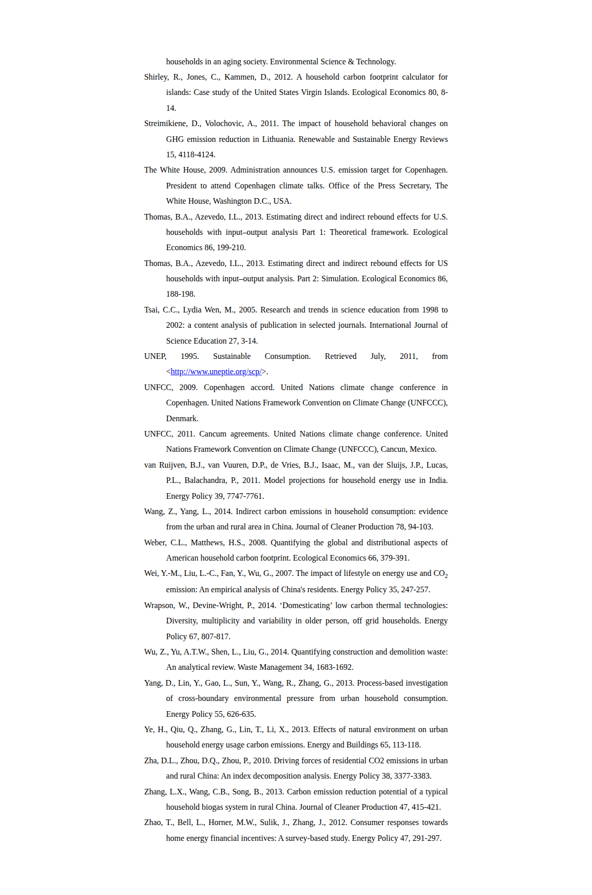households in an aging society. Environmental Science & Technology.
Shirley, R., Jones, C., Kammen, D., 2012. A household carbon footprint calculator for islands: Case study of the United States Virgin Islands. Ecological Economics 80, 8-14.
Streimikiene, D., Volochovic, A., 2011. The impact of household behavioral changes on GHG emission reduction in Lithuania. Renewable and Sustainable Energy Reviews 15, 4118-4124.
The White House, 2009. Administration announces U.S. emission target for Copenhagen. President to attend Copenhagen climate talks. Office of the Press Secretary, The White House, Washington D.C., USA.
Thomas, B.A., Azevedo, I.L., 2013. Estimating direct and indirect rebound effects for U.S. households with input–output analysis Part 1: Theoretical framework. Ecological Economics 86, 199-210.
Thomas, B.A., Azevedo, I.L., 2013. Estimating direct and indirect rebound effects for US households with input–output analysis. Part 2: Simulation. Ecological Economics 86, 188-198.
Tsai, C.C., Lydia Wen, M., 2005. Research and trends in science education from 1998 to 2002: a content analysis of publication in selected journals. International Journal of Science Education 27, 3-14.
UNEP, 1995. Sustainable Consumption. Retrieved July, 2011, from <http://www.uneptie.org/scp/>.
UNFCC, 2009. Copenhagen accord. United Nations climate change conference in Copenhagen. United Nations Framework Convention on Climate Change (UNFCCC), Denmark.
UNFCC, 2011. Cancum agreements. United Nations climate change conference. United Nations Framework Convention on Climate Change (UNFCCC), Cancun, Mexico.
van Ruijven, B.J., van Vuuren, D.P., de Vries, B.J., Isaac, M., van der Sluijs, J.P., Lucas, P.L., Balachandra, P., 2011. Model projections for household energy use in India. Energy Policy 39, 7747-7761.
Wang, Z., Yang, L., 2014. Indirect carbon emissions in household consumption: evidence from the urban and rural area in China. Journal of Cleaner Production 78, 94-103.
Weber, C.L., Matthews, H.S., 2008. Quantifying the global and distributional aspects of American household carbon footprint. Ecological Economics 66, 379-391.
Wei, Y.-M., Liu, L.-C., Fan, Y., Wu, G., 2007. The impact of lifestyle on energy use and CO2 emission: An empirical analysis of China's residents. Energy Policy 35, 247-257.
Wrapson, W., Devine-Wright, P., 2014. ‘Domesticating’ low carbon thermal technologies: Diversity, multiplicity and variability in older person, off grid households. Energy Policy 67, 807-817.
Wu, Z., Yu, A.T.W., Shen, L., Liu, G., 2014. Quantifying construction and demolition waste: An analytical review. Waste Management 34, 1683-1692.
Yang, D., Lin, Y., Gao, L., Sun, Y., Wang, R., Zhang, G., 2013. Process-based investigation of cross-boundary environmental pressure from urban household consumption. Energy Policy 55, 626-635.
Ye, H., Qiu, Q., Zhang, G., Lin, T., Li, X., 2013. Effects of natural environment on urban household energy usage carbon emissions. Energy and Buildings 65, 113-118.
Zha, D.L., Zhou, D.Q., Zhou, P., 2010. Driving forces of residential CO2 emissions in urban and rural China: An index decomposition analysis. Energy Policy 38, 3377-3383.
Zhang, L.X., Wang, C.B., Song, B., 2013. Carbon emission reduction potential of a typical household biogas system in rural China. Journal of Cleaner Production 47, 415-421.
Zhao, T., Bell, L., Horner, M.W., Sulik, J., Zhang, J., 2012. Consumer responses towards home energy financial incentives: A survey-based study. Energy Policy 47, 291-297.